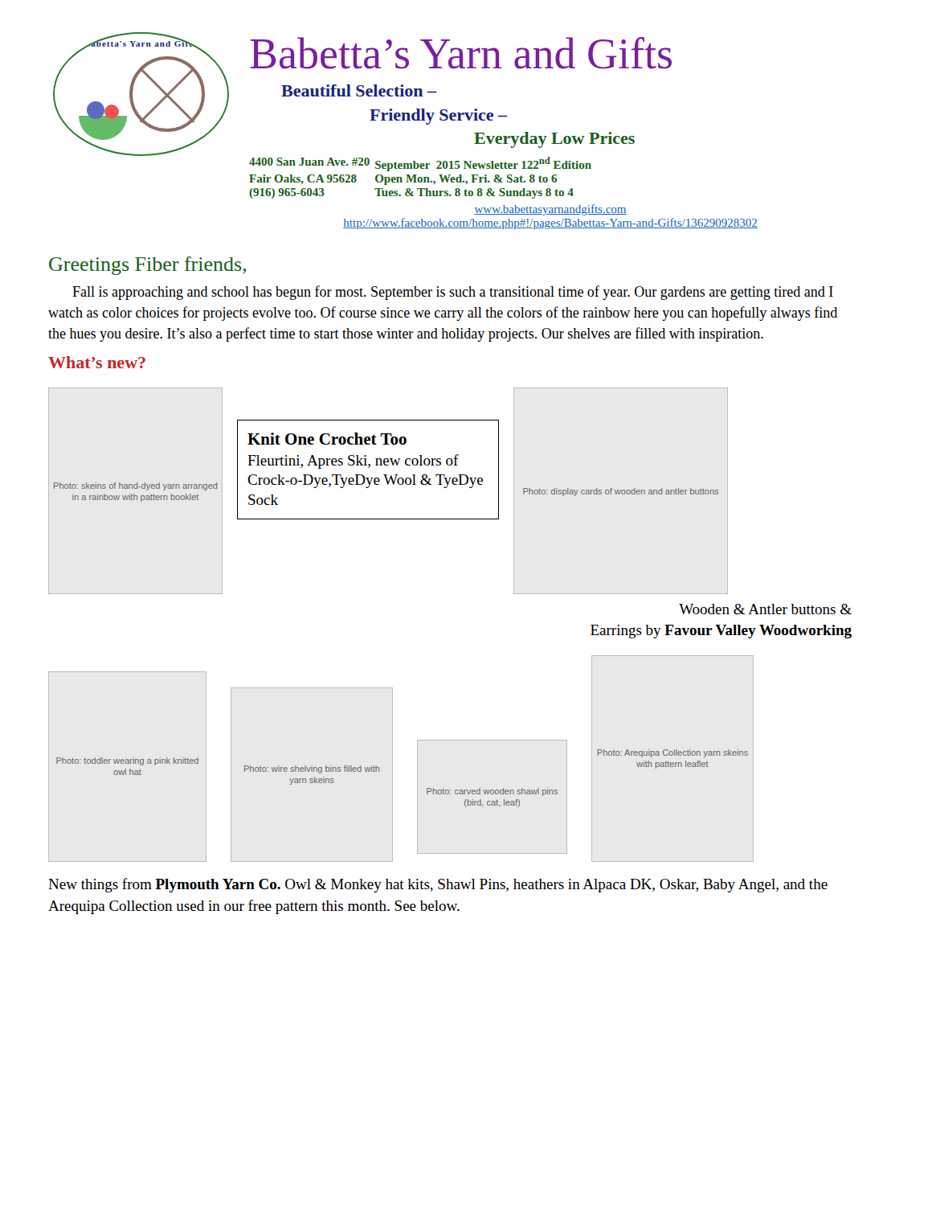Babetta's Yarn and Gifts
Babetta’s Yarn and Gifts
Beautiful Selection – Friendly Service – Everyday Low Prices
| 4400 San Juan Ave. #20 | September 2015 Newsletter 122 nd Edition |
| Fair Oaks, CA 95628 | Open Mon., Wed., Fri. & Sat. 8 to 6 |
| (916) 965-6043 | Tues. & Thurs. 8 to 8 & Sundays 8 to 4 |
www.babettasyarnandgifts.com
http://www.facebook.com/home.php#!/pages/Babettas-Yarn-and-Gifts/136290928302
Greetings Fiber friends,
Fall is approaching and school has begun for most. September is such a transitional time of year. Our gardens are getting tired and I watch as color choices for projects evolve too. Of course since we carry all the colors of the rainbow here you can hopefully always find the hues you desire. It’s also a perfect time to start those winter and holiday projects. Our shelves are filled with inspiration.
What’s new?
Photo: skeins of hand-dyed yarn arranged in a rainbow with pattern booklet
Knit One Crochet Too
Fleurtini, Apres Ski, new colors of Crock-o-Dye,TyeDye Wool & TyeDye Sock
Photo: display cards of wooden and antler buttons
Wooden & Antler buttons &
Earrings by Favour Valley Woodworking
Photo: toddler wearing a pink knitted owl hat
Photo: wire shelving bins filled with yarn skeins
Photo: carved wooden shawl pins (bird, cat, leaf)
Photo: Arequipa Collection yarn skeins with pattern leaflet
New things from Plymouth Yarn Co. Owl & Monkey hat kits, Shawl Pins, heathers in Alpaca DK, Oskar, Baby Angel, and the Arequipa Collection used in our free pattern this month. See below.